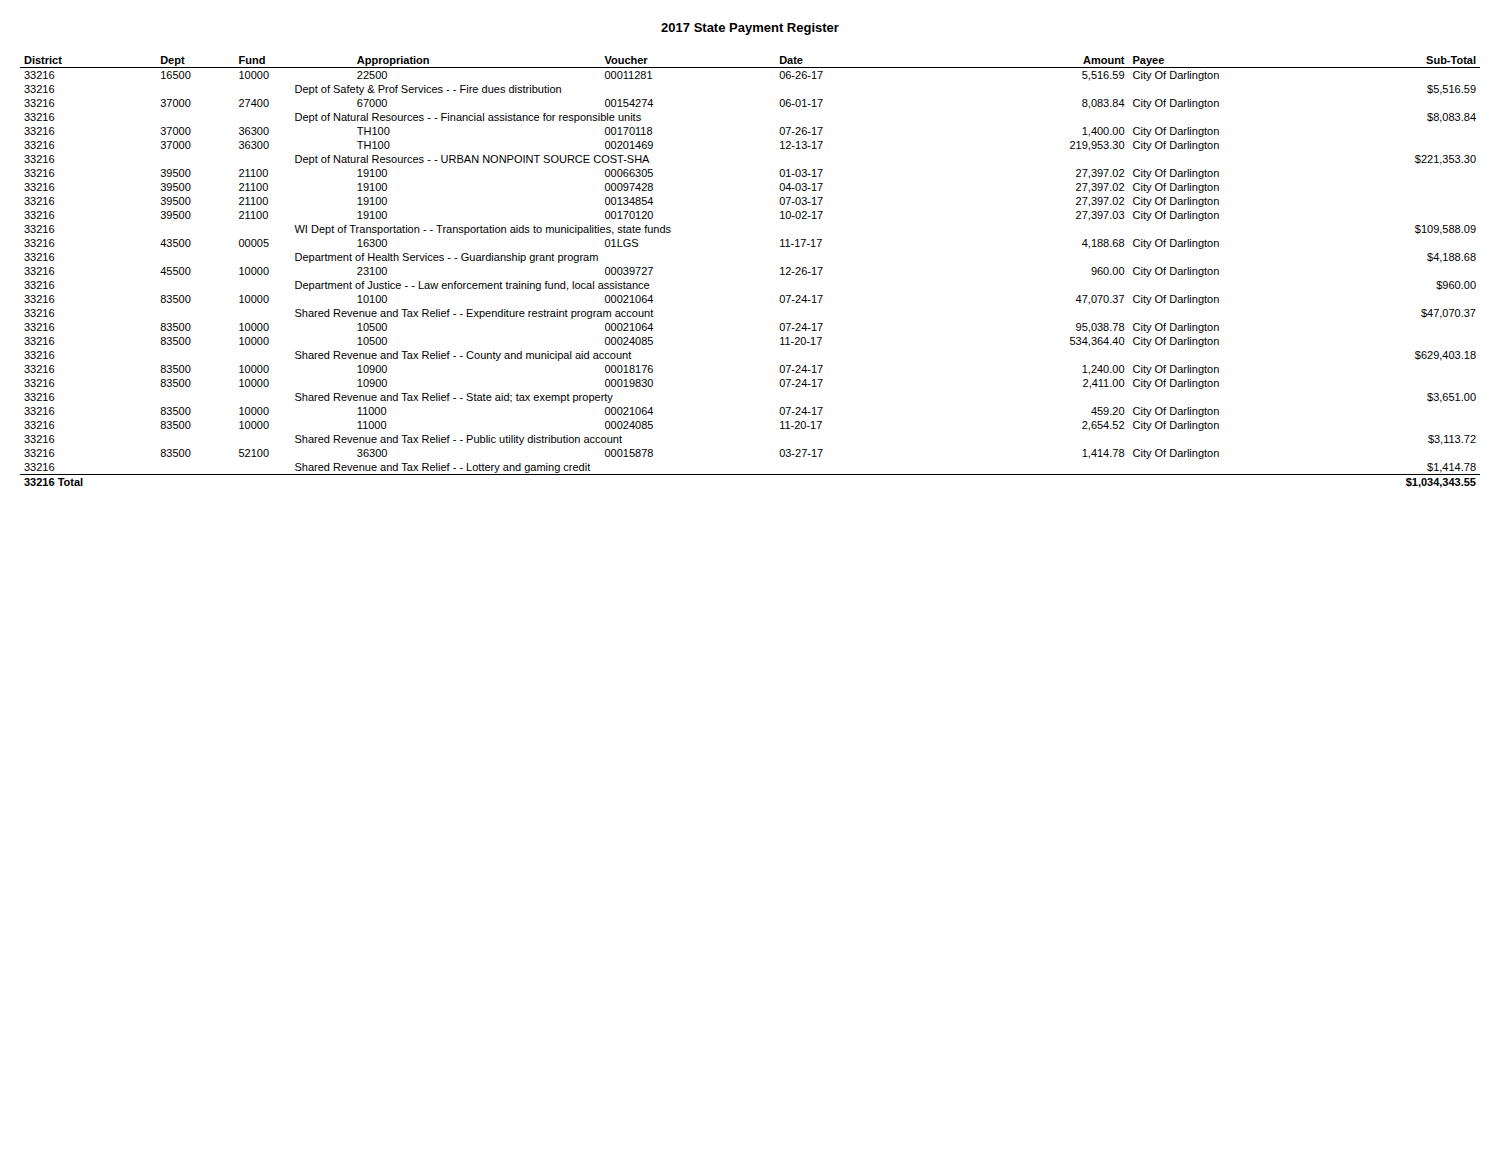2017 State Payment Register
| District | Dept | Fund | Appropriation | Voucher | Date | Amount | Payee | Sub-Total |
| --- | --- | --- | --- | --- | --- | --- | --- | --- |
| 33216 | 16500 | 10000 | 22500 | 00011281 | 06-26-17 | 5,516.59 | City Of Darlington | |
| 33216 | | Dept of Safety & Prof Services - - Fire dues distribution | | $5,516.59 |
| 33216 | 37000 | 27400 | 67000 | 00154274 | 06-01-17 | 8,083.84 | City Of Darlington | |
| 33216 | | Dept of Natural Resources - - Financial assistance for responsible units | | $8,083.84 |
| 33216 | 37000 | 36300 | TH100 | 00170118 | 07-26-17 | 1,400.00 | City Of Darlington | |
| 33216 | 37000 | 36300 | TH100 | 00201469 | 12-13-17 | 219,953.30 | City Of Darlington | |
| 33216 | | Dept of Natural Resources - - URBAN NONPOINT SOURCE COST-SHA | | $221,353.30 |
| 33216 | 39500 | 21100 | 19100 | 00066305 | 01-03-17 | 27,397.02 | City Of Darlington | |
| 33216 | 39500 | 21100 | 19100 | 00097428 | 04-03-17 | 27,397.02 | City Of Darlington | |
| 33216 | 39500 | 21100 | 19100 | 00134854 | 07-03-17 | 27,397.02 | City Of Darlington | |
| 33216 | 39500 | 21100 | 19100 | 00170120 | 10-02-17 | 27,397.03 | City Of Darlington | |
| 33216 | | WI Dept of Transportation - - Transportation aids to municipalities, state funds | | $109,588.09 |
| 33216 | 43500 | 00005 | 16300 | 01LGS | 11-17-17 | 4,188.68 | City Of Darlington | |
| 33216 | | Department of Health Services - - Guardianship grant program | | $4,188.68 |
| 33216 | 45500 | 10000 | 23100 | 00039727 | 12-26-17 | 960.00 | City Of Darlington | |
| 33216 | | Department of Justice - - Law enforcement training fund, local assistance | | $960.00 |
| 33216 | 83500 | 10000 | 10100 | 00021064 | 07-24-17 | 47,070.37 | City Of Darlington | |
| 33216 | | Shared Revenue and Tax Relief - - Expenditure restraint program account | | $47,070.37 |
| 33216 | 83500 | 10000 | 10500 | 00021064 | 07-24-17 | 95,038.78 | City Of Darlington | |
| 33216 | 83500 | 10000 | 10500 | 00024085 | 11-20-17 | 534,364.40 | City Of Darlington | |
| 33216 | | Shared Revenue and Tax Relief - - County and municipal aid account | | $629,403.18 |
| 33216 | 83500 | 10000 | 10900 | 00018176 | 07-24-17 | 1,240.00 | City Of Darlington | |
| 33216 | 83500 | 10000 | 10900 | 00019830 | 07-24-17 | 2,411.00 | City Of Darlington | |
| 33216 | | Shared Revenue and Tax Relief - - State aid; tax exempt property | | $3,651.00 |
| 33216 | 83500 | 10000 | 11000 | 00021064 | 07-24-17 | 459.20 | City Of Darlington | |
| 33216 | 83500 | 10000 | 11000 | 00024085 | 11-20-17 | 2,654.52 | City Of Darlington | |
| 33216 | | Shared Revenue and Tax Relief - - Public utility distribution account | | $3,113.72 |
| 33216 | 83500 | 52100 | 36300 | 00015878 | 03-27-17 | 1,414.78 | City Of Darlington | |
| 33216 | | Shared Revenue and Tax Relief - - Lottery and gaming credit | | $1,414.78 |
| 33216 Total | | | | | | | | $1,034,343.55 |